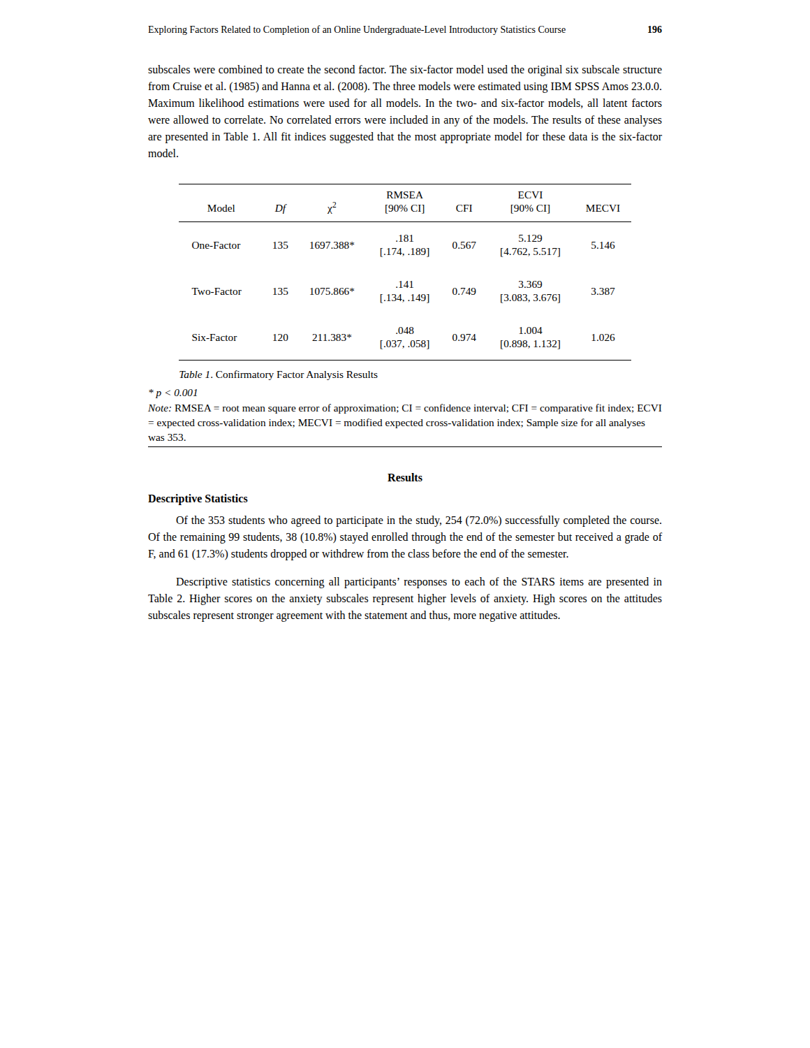Exploring Factors Related to Completion of an Online Undergraduate-Level Introductory Statistics Course 196
subscales were combined to create the second factor. The six-factor model used the original six subscale structure from Cruise et al. (1985) and Hanna et al. (2008). The three models were estimated using IBM SPSS Amos 23.0.0. Maximum likelihood estimations were used for all models. In the two- and six-factor models, all latent factors were allowed to correlate. No correlated errors were included in any of the models. The results of these analyses are presented in Table 1. All fit indices suggested that the most appropriate model for these data is the six-factor model.
Table 1 . Confirmatory Factor Analysis Results
| Model | Df | χ 2 | RMSEA [90% CI] | CFI | ECVI [90% CI] | MECVI |
| --- | --- | --- | --- | --- | --- | --- |
| One-Factor | 135 | 1697.388* | .181 [.174, .189] | 0.567 | 5.129 [4.762, 5.517] | 5.146 |
| Two-Factor | 135 | 1075.866* | .141 [.134, .149] | 0.749 | 3.369 [3.083, 3.676] | 3.387 |
| Six-Factor | 120 | 211.383* | .048 [.037, .058] | 0.974 | 1.004 [0.898, 1.132] | 1.026 |
* p < 0.001
Note: RMSEA = root mean square error of approximation; CI = confidence interval; CFI = comparative fit index; ECVI = expected cross-validation index; MECVI = modified expected cross-validation index; Sample size for all analyses was 353.
Results
Descriptive Statistics
Of the 353 students who agreed to participate in the study, 254 (72.0%) successfully completed the course. Of the remaining 99 students, 38 (10.8%) stayed enrolled through the end of the semester but received a grade of F, and 61 (17.3%) students dropped or withdrew from the class before the end of the semester.
Descriptive statistics concerning all participants’ responses to each of the STARS items are presented in Table 2. Higher scores on the anxiety subscales represent higher levels of anxiety. High scores on the attitudes subscales represent stronger agreement with the statement and thus, more negative attitudes.